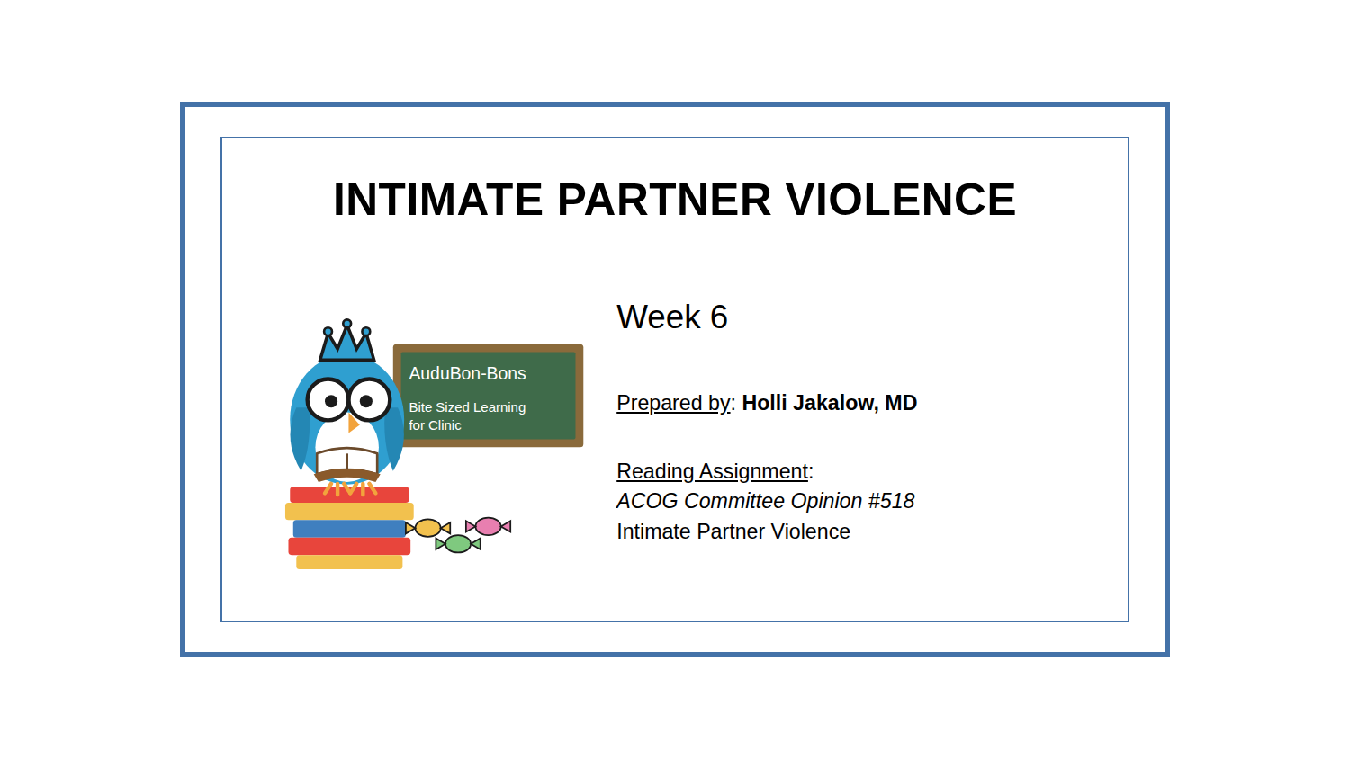INTIMATE PARTNER VIOLENCE
AuduBon-Bons Bite Sized Learning for Clinic
Week 6
Prepared by: Holli Jakalow, MD
Reading Assignment:
ACOG Committee Opinion #518
Intimate Partner Violence